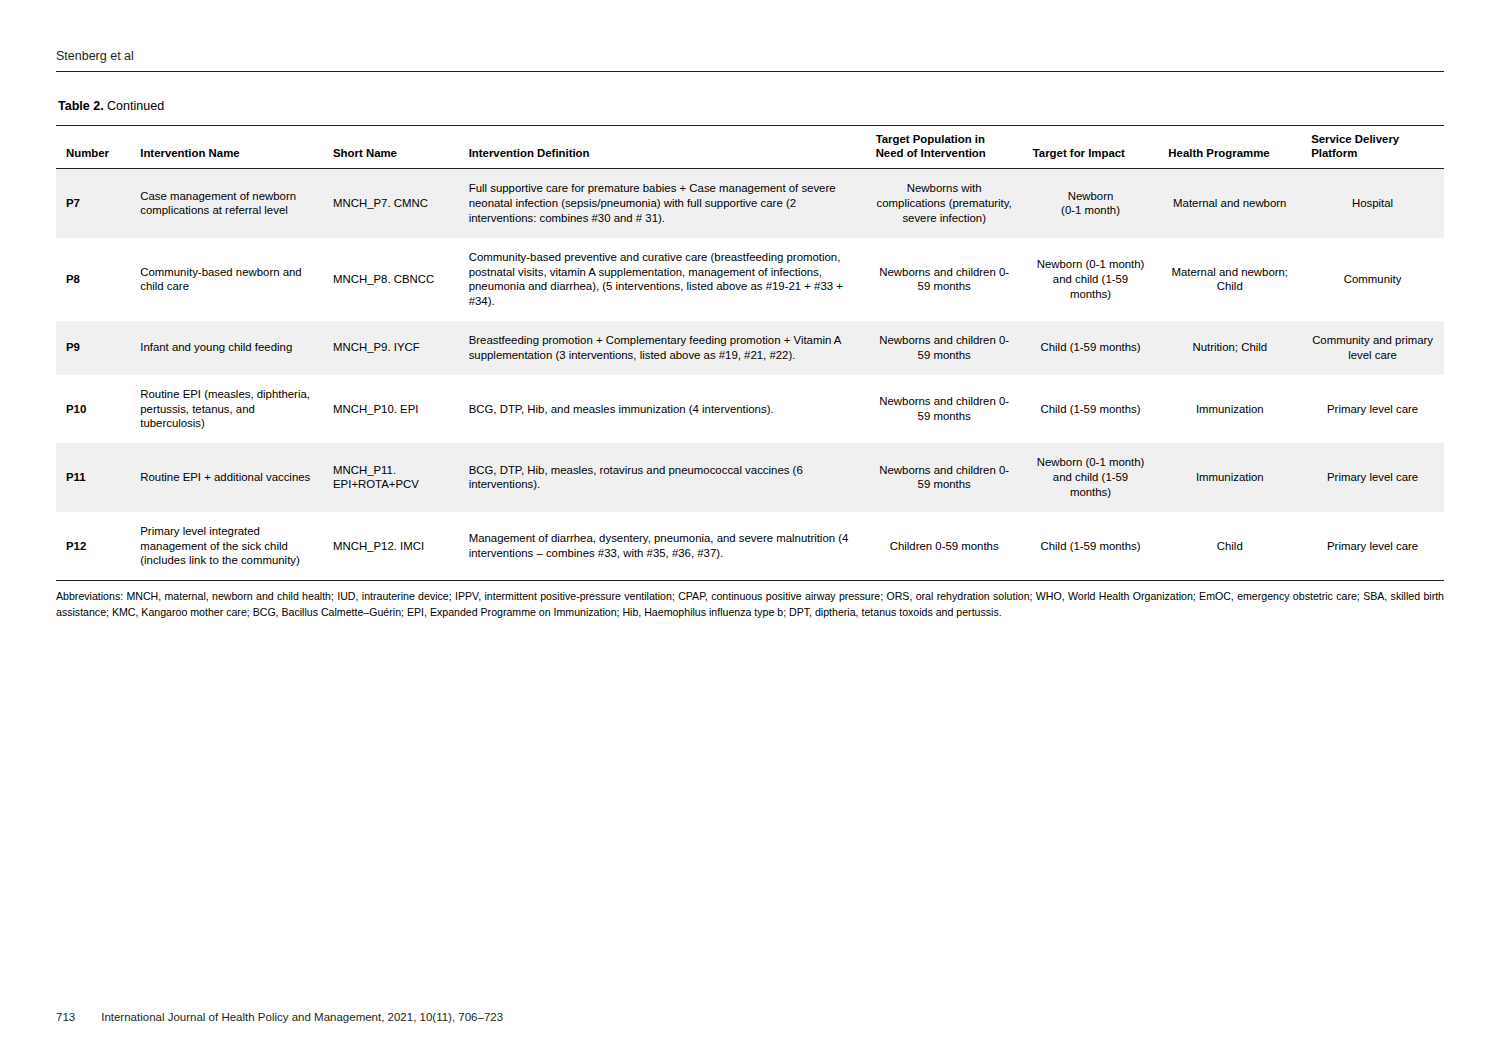Stenberg et al
Table 2. Continued
| Number | Intervention Name | Short Name | Intervention Definition | Target Population in Need of Intervention | Target for Impact | Health Programme | Service Delivery Platform |
| --- | --- | --- | --- | --- | --- | --- | --- |
| P7 | Case management of newborn complications at referral level | MNCH_P7. CMNC | Full supportive care for premature babies + Case management of severe neonatal infection (sepsis/pneumonia) with full supportive care (2 interventions: combines #30 and # 31). | Newborns with complications (prematurity, severe infection) | Newborn (0-1 month) | Maternal and newborn | Hospital |
| P8 | Community-based newborn and child care | MNCH_P8. CBNCC | Community-based preventive and curative care (breastfeeding promotion, postnatal visits, vitamin A supplementation, management of infections, pneumonia and diarrhea), (5 interventions, listed above as #19-21 + #33 + #34). | Newborns and children 0-59 months | Newborn (0-1 month) and child (1-59 months) | Maternal and newborn; Child | Community |
| P9 | Infant and young child feeding | MNCH_P9. IYCF | Breastfeeding promotion + Complementary feeding promotion + Vitamin A supplementation (3 interventions, listed above as #19, #21, #22). | Newborns and children 0-59 months | Child (1-59 months) | Nutrition; Child | Community and primary level care |
| P10 | Routine EPI (measles, diphtheria, pertussis, tetanus, and tuberculosis) | MNCH_P10. EPI | BCG, DTP, Hib, and measles immunization (4 interventions). | Newborns and children 0-59 months | Child (1-59 months) | Immunization | Primary level care |
| P11 | Routine EPI + additional vaccines | MNCH_P11. EPI+ROTA+PCV | BCG, DTP, Hib, measles, rotavirus and pneumococcal vaccines (6 interventions). | Newborns and children 0-59 months | Newborn (0-1 month) and child (1-59 months) | Immunization | Primary level care |
| P12 | Primary level integrated management of the sick child (includes link to the community) | MNCH_P12. IMCI | Management of diarrhea, dysentery, pneumonia, and severe malnutrition (4 interventions – combines #33, with #35, #36, #37). | Children 0-59 months | Child (1-59 months) | Child | Primary level care |
Abbreviations: MNCH, maternal, newborn and child health; IUD, intrauterine device; IPPV, intermittent positive-pressure ventilation; CPAP, continuous positive airway pressure; ORS, oral rehydration solution; WHO, World Health Organization; EmOC, emergency obstetric care; SBA, skilled birth assistance; KMC, Kangaroo mother care; BCG, Bacillus Calmette–Guérin; EPI, Expanded Programme on Immunization; Hib, Haemophilus influenza type b; DPT, diptheria, tetanus toxoids and pertussis.
713 International Journal of Health Policy and Management, 2021, 10(11), 706–723